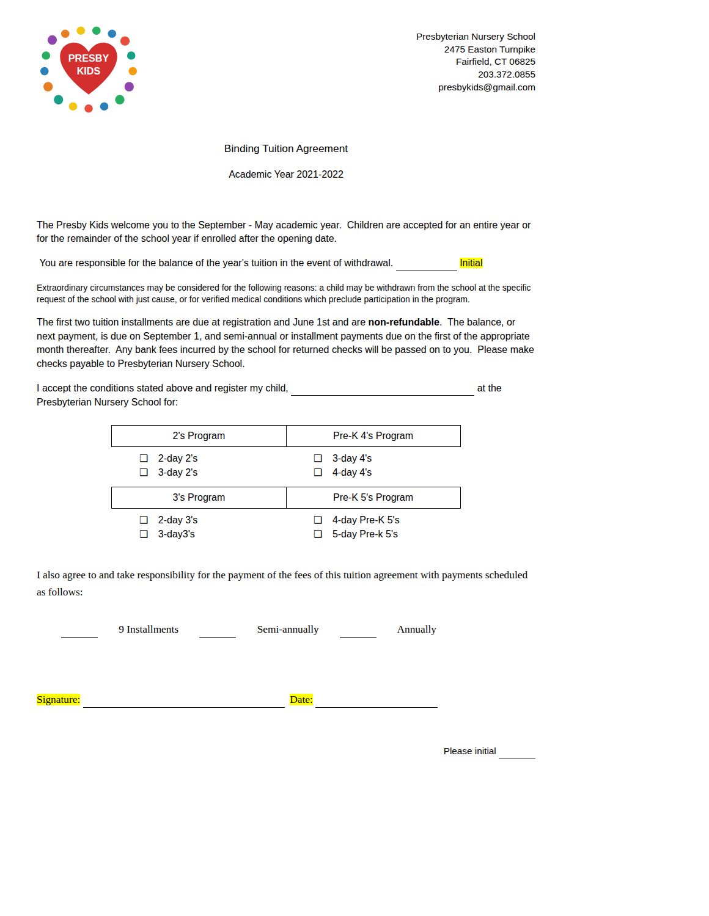PRESBY KIDS
Presbyterian Nursery School
2475 Easton Turnpike
Fairfield, CT 06825
203.372.0855
presbykids@gmail.com
Binding Tuition Agreement
Academic Year 2021-2022
The Presby Kids welcome you to the September - May academic year. Children are accepted for an entire year or for the remainder of the school year if enrolled after the opening date.
You are responsible for the balance of the year's tuition in the event of withdrawal. Initial
Extraordinary circumstances may be considered for the following reasons: a child may be withdrawn from the school at the specific request of the school with just cause, or for verified medical conditions which preclude participation in the program.
The first two tuition installments are due at registration and June 1st and are non-refundable. The balance, or next payment, is due on September 1, and semi-annual or installment payments due on the first of the appropriate month thereafter. Any bank fees incurred by the school for returned checks will be passed on to you. Please make checks payable to Presbyterian Nursery School.
I accept the conditions stated above and register my child, at the Presbyterian Nursery School for:
| 2's Program | Pre-K 4's Program |
| ❑ 2-day 2's ❑ 3-day 2's | ❑ 3-day 4's ❑ 4-day 4's |
| 3's Program | Pre-K 5's Program |
| ❑ 2-day 3's ❑ 3-day3's | ❑ 4-day Pre-K 5's ❑ 5-day Pre-k 5's |
I also agree to and take responsibility for the payment of the fees of this tuition agreement with payments scheduled as follows:
9 Installments Semi-annually Annually
Signature: Date:
Please initial